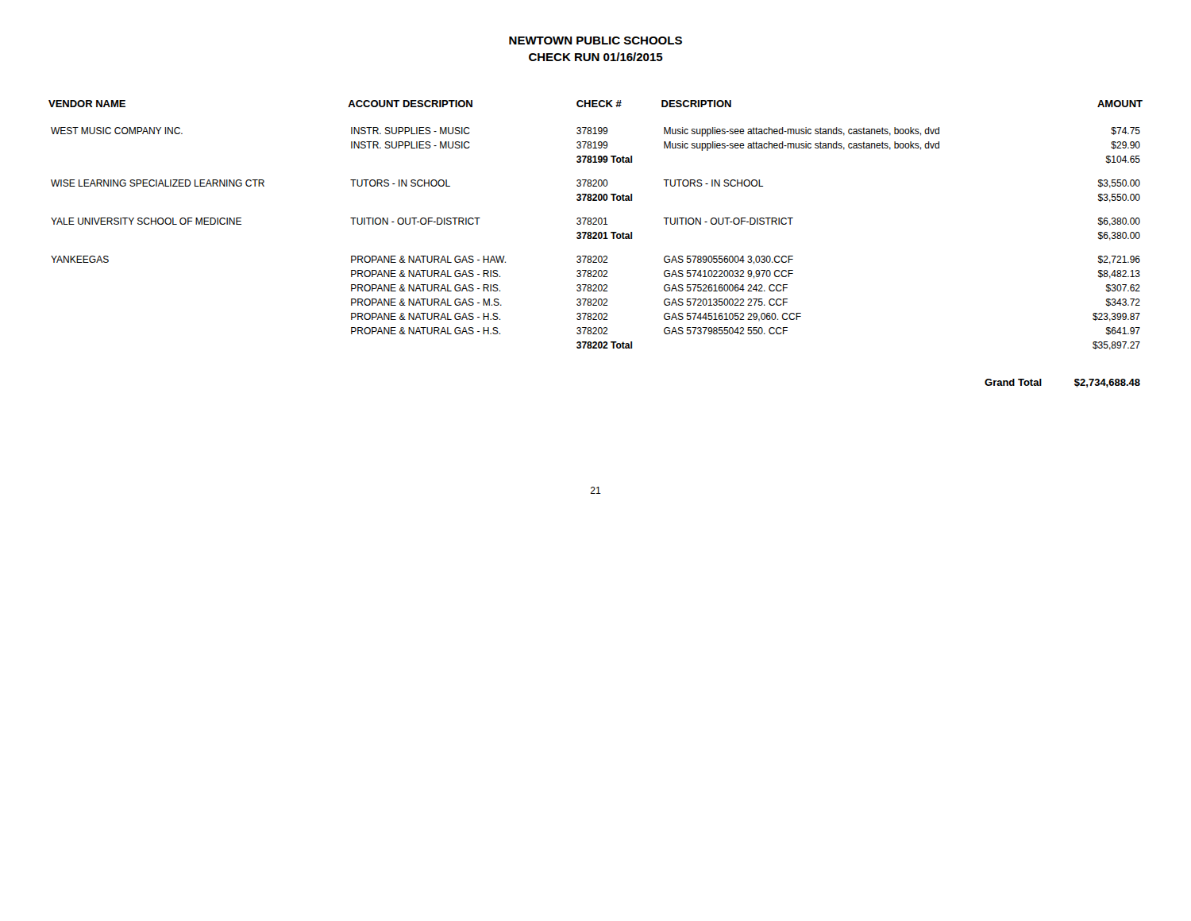NEWTOWN PUBLIC SCHOOLS
CHECK RUN 01/16/2015
| VENDOR NAME | ACCOUNT DESCRIPTION | CHECK # | DESCRIPTION | AMOUNT |
| --- | --- | --- | --- | --- |
| WEST MUSIC COMPANY INC. | INSTR. SUPPLIES - MUSIC | 378199 | Music supplies-see attached-music stands, castanets, books, dvd | $74.75 |
| | INSTR. SUPPLIES - MUSIC | 378199 | Music supplies-see attached-music stands, castanets, books, dvd | $29.90 |
| | | 378199 Total | | $104.65 |
| WISE LEARNING SPECIALIZED LEARNING CTR | TUTORS - IN SCHOOL | 378200 | TUTORS - IN SCHOOL | $3,550.00 |
| | | 378200 Total | | $3,550.00 |
| YALE UNIVERSITY SCHOOL OF MEDICINE | TUITION - OUT-OF-DISTRICT | 378201 | TUITION - OUT-OF-DISTRICT | $6,380.00 |
| | | 378201 Total | | $6,380.00 |
| YANKEEGAS | PROPANE & NATURAL GAS - HAW. | 378202 | GAS 57890556004 3,030.CCF | $2,721.96 |
| | PROPANE & NATURAL GAS - RIS. | 378202 | GAS 57410220032 9,970 CCF | $8,482.13 |
| | PROPANE & NATURAL GAS - RIS. | 378202 | GAS 57526160064 242. CCF | $307.62 |
| | PROPANE & NATURAL GAS - M.S. | 378202 | GAS 57201350022 275. CCF | $343.72 |
| | PROPANE & NATURAL GAS - H.S. | 378202 | GAS 57445161052 29,060. CCF | $23,399.87 |
| | PROPANE & NATURAL GAS - H.S. | 378202 | GAS 57379855042 550. CCF | $641.97 |
| | | 378202 Total | | $35,897.27 |
| | | | Grand Total | $2,734,688.48 |
21